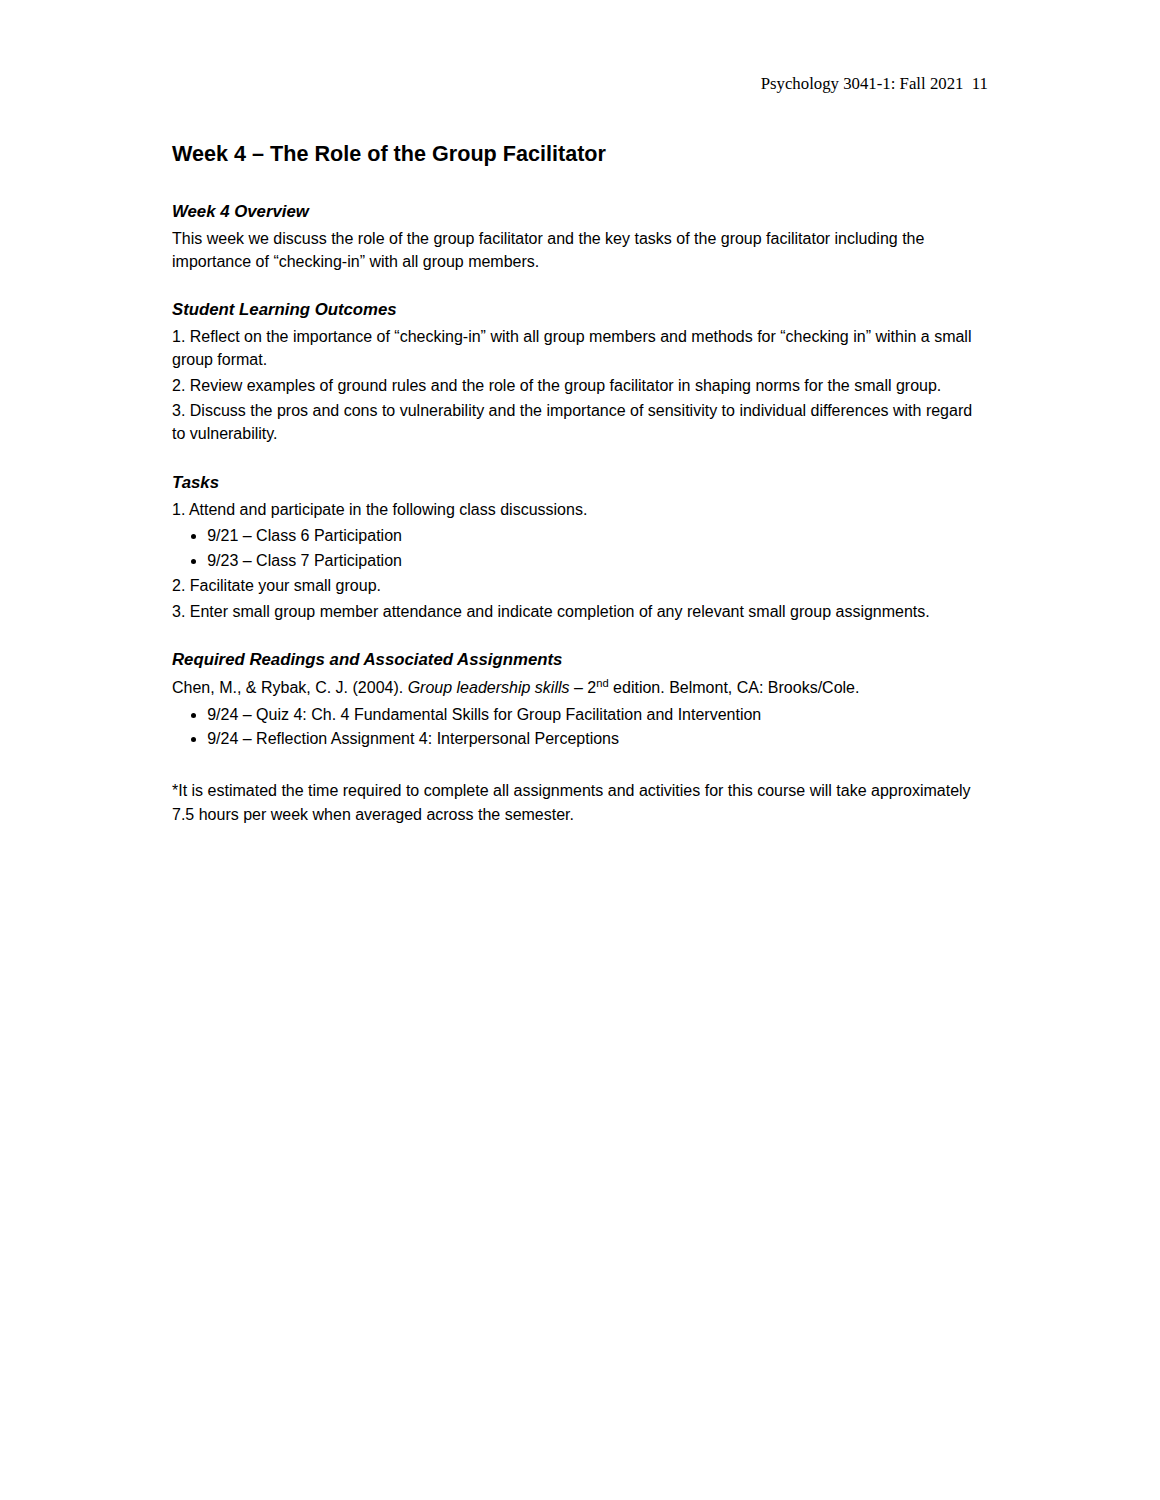Psychology 3041-1: Fall 2021 11
Week 4 – The Role of the Group Facilitator
Week 4 Overview
This week we discuss the role of the group facilitator and the key tasks of the group facilitator including the importance of “checking-in” with all group members.
Student Learning Outcomes
1. Reflect on the importance of “checking-in” with all group members and methods for “checking in” within a small group format.
2. Review examples of ground rules and the role of the group facilitator in shaping norms for the small group.
3. Discuss the pros and cons to vulnerability and the importance of sensitivity to individual differences with regard to vulnerability.
Tasks
1. Attend and participate in the following class discussions.
9/21 – Class 6 Participation
9/23 – Class 7 Participation
2. Facilitate your small group.
3. Enter small group member attendance and indicate completion of any relevant small group assignments.
Required Readings and Associated Assignments
Chen, M., & Rybak, C. J. (2004). Group leadership skills – 2nd edition. Belmont, CA: Brooks/Cole.
9/24 – Quiz 4: Ch. 4 Fundamental Skills for Group Facilitation and Intervention
9/24 – Reflection Assignment 4: Interpersonal Perceptions
*It is estimated the time required to complete all assignments and activities for this course will take approximately 7.5 hours per week when averaged across the semester.